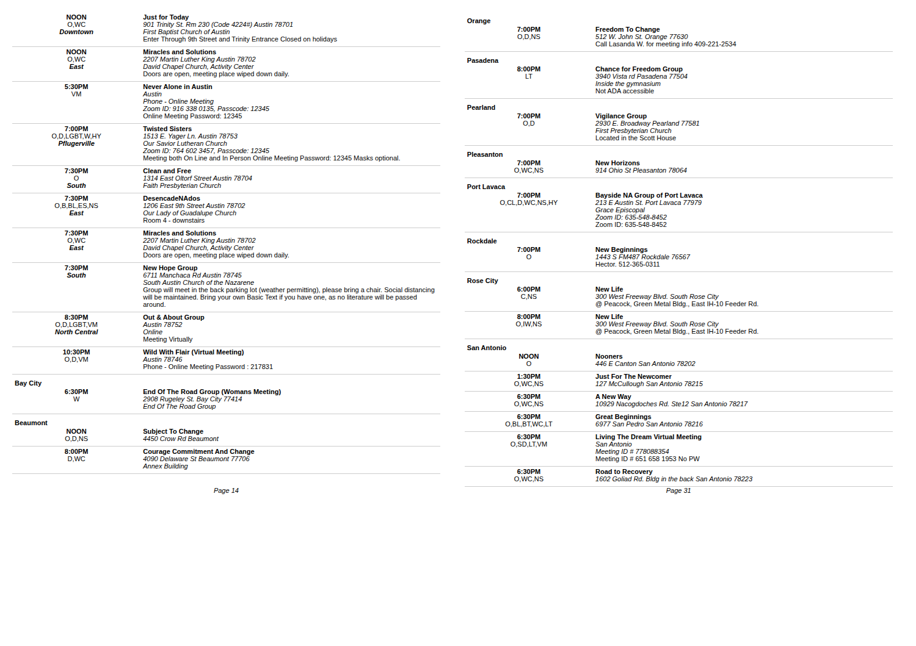| NOON O,WC Downtown | Just for Today 901 Trinity St. Rm 230 (Code 4224#) Austin 78701 First Baptist Church of Austin Enter Through 9th Street and Trinity Entrance Closed on holidays |
| NOON O,WC East | Miracles and Solutions 2207 Martin Luther King Austin 78702 David Chapel Church, Activity Center Doors are open, meeting place wiped down daily. |
| 5:30PM VM | Never Alone in Austin Austin Phone - Online Meeting Zoom ID: 916 338 0135, Passcode: 12345 Online Meeting Password: 12345 |
| 7:00PM O,D,LGBT,W,HY Pflugerville | Twisted Sisters 1513 E. Yager Ln. Austin 78753 Our Savior Lutheran Church Zoom ID: 764 602 3457, Passcode: 12345 Meeting both On Line and In Person Online Meeting Password: 12345 Masks optional. |
| 7:30PM O South | Clean and Free 1314 East Oltorf Street Austin 78704 Faith Presbyterian Church |
| 7:30PM O,B,BL,ES,NS East | DesencadeNAdos 1206 East 9th Street Austin 78702 Our Lady of Guadalupe Church Room 4 - downstairs |
| 7:30PM O,WC East | Miracles and Solutions 2207 Martin Luther King Austin 78702 David Chapel Church, Activity Center Doors are open, meeting place wiped down daily. |
| 7:30PM South | New Hope Group 6711 Manchaca Rd Austin 78745 South Austin Church of the Nazarene Group will meet in the back parking lot (weather permitting), please bring a chair. Social distancing will be maintained. Bring your own Basic Text if you have one, as no literature will be passed around. |
| 8:30PM O,D,LGBT,VM North Central | Out & About Group Austin 78752 Online Meeting Virtually |
| 10:30PM O,D,VM | Wild With Flair (Virtual Meeting) Austin 78746 Phone - Online Meeting Password : 217831 |
| Bay City |
| 6:30PM W | End Of The Road Group (Womans Meeting) 2908 Rugeley St. Bay City 77414 End Of The Road Group |
| Beaumont |
| NOON O,D,NS | Subject To Change 4450 Crow Rd Beaumont |
| 8:00PM D,WC | Courage Commitment And Change 4090 Delaware St Beaumont 77706 Annex Building |
| Orange |
| 7:00PM O,D,NS | Freedom To Change 512 W. John St. Orange 77630 Call Lasanda W. for meeting info 409-221-2534 |
| Pasadena |
| 8:00PM LT | Chance for Freedom Group 3940 Vista rd Pasadena 77504 Inside the gymnasium Not ADA accessible |
| Pearland |
| 7:00PM O,D | Vigilance Group 2930 E. Broadway Pearland 77581 First Presbyterian Church Located in the Scott House |
| Pleasanton |
| 7:00PM O,WC,NS | New Horizons 914 Ohio St Pleasanton 78064 |
| Port Lavaca |
| 7:00PM O,CL,D,WC,NS,HY | Bayside NA Group of Port Lavaca 213 E Austin St. Port Lavaca 77979 Grace Episcopal Zoom ID: 635-548-8452 Zoom ID: 635-548-8452 |
| Rockdale |
| 7:00PM O | New Beginnings 1443 S FM487 Rockdale 76567 Hector. 512-365-0311 |
| Rose City |
| 6:00PM C,NS | New Life 300 West Freeway Blvd. South Rose City @ Peacock, Green Metal Bldg., East IH-10 Feeder Rd. |
| 8:00PM O,IW,NS | New Life 300 West Freeway Blvd. South Rose City @ Peacock, Green Metal Bldg., East IH-10 Feeder Rd. |
| San Antonio |
| NOON O | Nooners 446 E Canton San Antonio 78202 |
| 1:30PM O,WC,NS | Just For The Newcomer 127 McCullough San Antonio 78215 |
| 6:30PM O,WC,NS | A New Way 10929 Nacogdoches Rd. Ste12 San Antonio 78217 |
| 6:30PM O,BL,BT,WC,LT | Great Beginnings 6977 San Pedro San Antonio 78216 |
| 6:30PM O,SD,LT,VM | Living The Dream Virtual Meeting San Antonio Meeting ID # 778088354 Meeting ID # 651 658 1953 No PW |
| 6:30PM O,WC,NS | Road to Recovery 1602 Goliad Rd. Bldg in the back San Antonio 78223 |
Page 14
Page 31